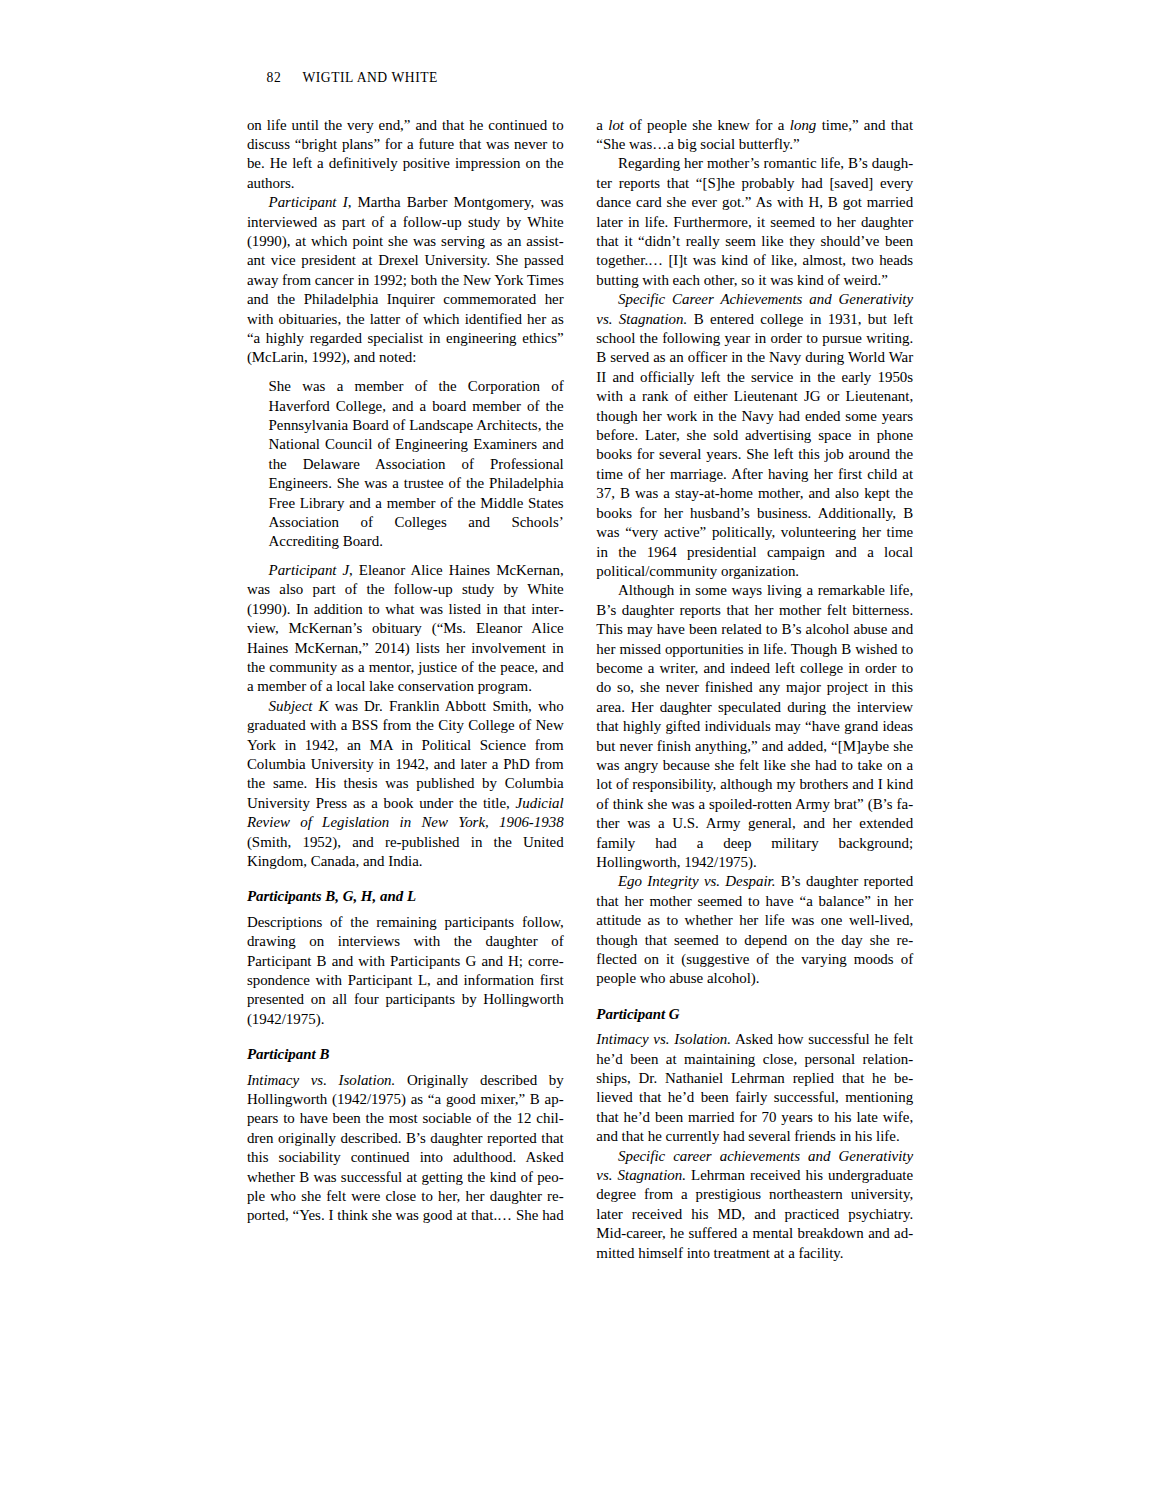82 WIGTIL AND WHITE
on life until the very end,” and that he continued to discuss “bright plans” for a future that was never to be. He left a definitively positive impression on the authors.
Participant I, Martha Barber Montgomery, was interviewed as part of a follow-up study by White (1990), at which point she was serving as an assistant vice president at Drexel University. She passed away from cancer in 1992; both the New York Times and the Philadelphia Inquirer commemorated her with obituaries, the latter of which identified her as “a highly regarded specialist in engineering ethics” (McLarin, 1992), and noted:
She was a member of the Corporation of Haverford College, and a board member of the Pennsylvania Board of Landscape Architects, the National Council of Engineering Examiners and the Delaware Association of Professional Engineers. She was a trustee of the Philadelphia Free Library and a member of the Middle States Association of Colleges and Schools’ Accrediting Board.
Participant J, Eleanor Alice Haines McKernan, was also part of the follow-up study by White (1990). In addition to what was listed in that interview, McKernan’s obituary (“Ms. Eleanor Alice Haines McKernan,” 2014) lists her involvement in the community as a mentor, justice of the peace, and a member of a local lake conservation program.
Subject K was Dr. Franklin Abbott Smith, who graduated with a BSS from the City College of New York in 1942, an MA in Political Science from Columbia University in 1942, and later a PhD from the same. His thesis was published by Columbia University Press as a book under the title, Judicial Review of Legislation in New York, 1906-1938 (Smith, 1952), and re-published in the United Kingdom, Canada, and India.
Participants B, G, H, and L
Descriptions of the remaining participants follow, drawing on interviews with the daughter of Participant B and with Participants G and H; correspondence with Participant L, and information first presented on all four participants by Hollingworth (1942/1975).
Participant B
Intimacy vs. Isolation. Originally described by Hollingworth (1942/1975) as “a good mixer,” B appears to have been the most sociable of the 12 children originally described. B’s daughter reported that this sociability continued into adulthood. Asked whether B was successful at getting the kind of people who she felt were close to her, her daughter reported, “Yes. I think she was good at that.… She had a lot of people she knew for a long time,” and that “She was…a big social butterfly.”
Regarding her mother’s romantic life, B’s daughter reports that “[S]he probably had [saved] every dance card she ever got.” As with H, B got married later in life. Furthermore, it seemed to her daughter that it “didn’t really seem like they should’ve been together.… [I]t was kind of like, almost, two heads butting with each other, so it was kind of weird.”
Specific Career Achievements and Generativity vs. Stagnation. B entered college in 1931, but left school the following year in order to pursue writing. B served as an officer in the Navy during World War II and officially left the service in the early 1950s with a rank of either Lieutenant JG or Lieutenant, though her work in the Navy had ended some years before. Later, she sold advertising space in phone books for several years. She left this job around the time of her marriage. After having her first child at 37, B was a stay-at-home mother, and also kept the books for her husband’s business. Additionally, B was “very active” politically, volunteering her time in the 1964 presidential campaign and a local political/community organization.
Although in some ways living a remarkable life, B’s daughter reports that her mother felt bitterness. This may have been related to B’s alcohol abuse and her missed opportunities in life. Though B wished to become a writer, and indeed left college in order to do so, she never finished any major project in this area. Her daughter speculated during the interview that highly gifted individuals may “have grand ideas but never finish anything,” and added, “[M]aybe she was angry because she felt like she had to take on a lot of responsibility, although my brothers and I kind of think she was a spoiled-rotten Army brat” (B’s father was a U.S. Army general, and her extended family had a deep military background; Hollingworth, 1942/1975).
Ego Integrity vs. Despair. B’s daughter reported that her mother seemed to have “a balance” in her attitude as to whether her life was one well-lived, though that seemed to depend on the day she reflected on it (suggestive of the varying moods of people who abuse alcohol).
Participant G
Intimacy vs. Isolation. Asked how successful he felt he’d been at maintaining close, personal relationships, Dr. Nathaniel Lehrman replied that he believed that he’d been fairly successful, mentioning that he’d been married for 70 years to his late wife, and that he currently had several friends in his life.
Specific career achievements and Generativity vs. Stagnation. Lehrman received his undergraduate degree from a prestigious northeastern university, later received his MD, and practiced psychiatry. Mid-career, he suffered a mental breakdown and admitted himself into treatment at a facility.